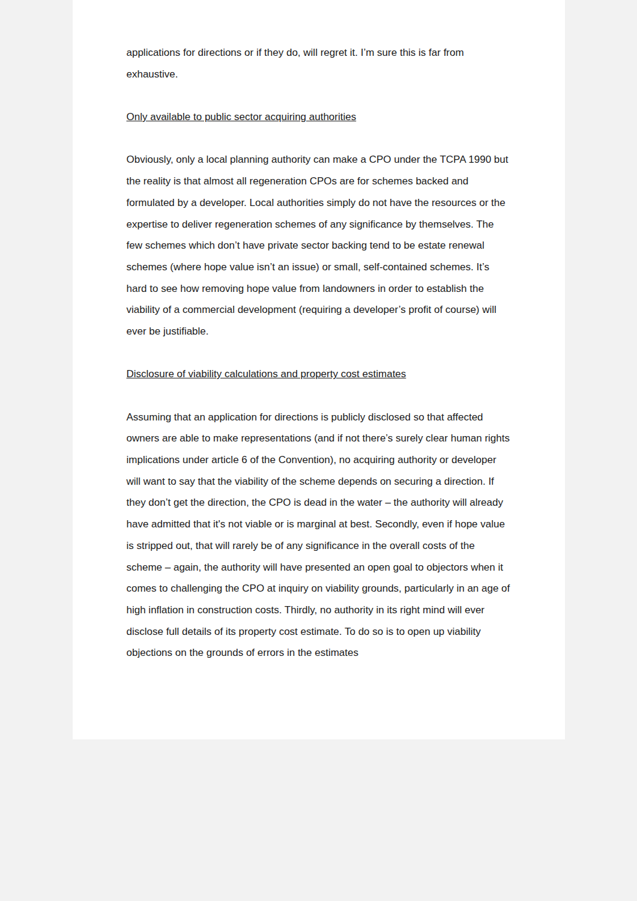applications for directions or if they do, will regret it. I’m sure this is far from exhaustive.
Only available to public sector acquiring authorities
Obviously, only a local planning authority can make a CPO under the TCPA 1990 but the reality is that almost all regeneration CPOs are for schemes backed and formulated by a developer. Local authorities simply do not have the resources or the expertise to deliver regeneration schemes of any significance by themselves. The few schemes which don’t have private sector backing tend to be estate renewal schemes (where hope value isn’t an issue) or small, self-contained schemes. It’s hard to see how removing hope value from landowners in order to establish the viability of a commercial development (requiring a developer’s profit of course) will ever be justifiable.
Disclosure of viability calculations and property cost estimates
Assuming that an application for directions is publicly disclosed so that affected owners are able to make representations (and if not there’s surely clear human rights implications under article 6 of the Convention), no acquiring authority or developer will want to say that the viability of the scheme depends on securing a direction. If they don’t get the direction, the CPO is dead in the water – the authority will already have admitted that it's not viable or is marginal at best. Secondly, even if hope value is stripped out, that will rarely be of any significance in the overall costs of the scheme – again, the authority will have presented an open goal to objectors when it comes to challenging the CPO at inquiry on viability grounds, particularly in an age of high inflation in construction costs. Thirdly, no authority in its right mind will ever disclose full details of its property cost estimate. To do so is to open up viability objections on the grounds of errors in the estimates